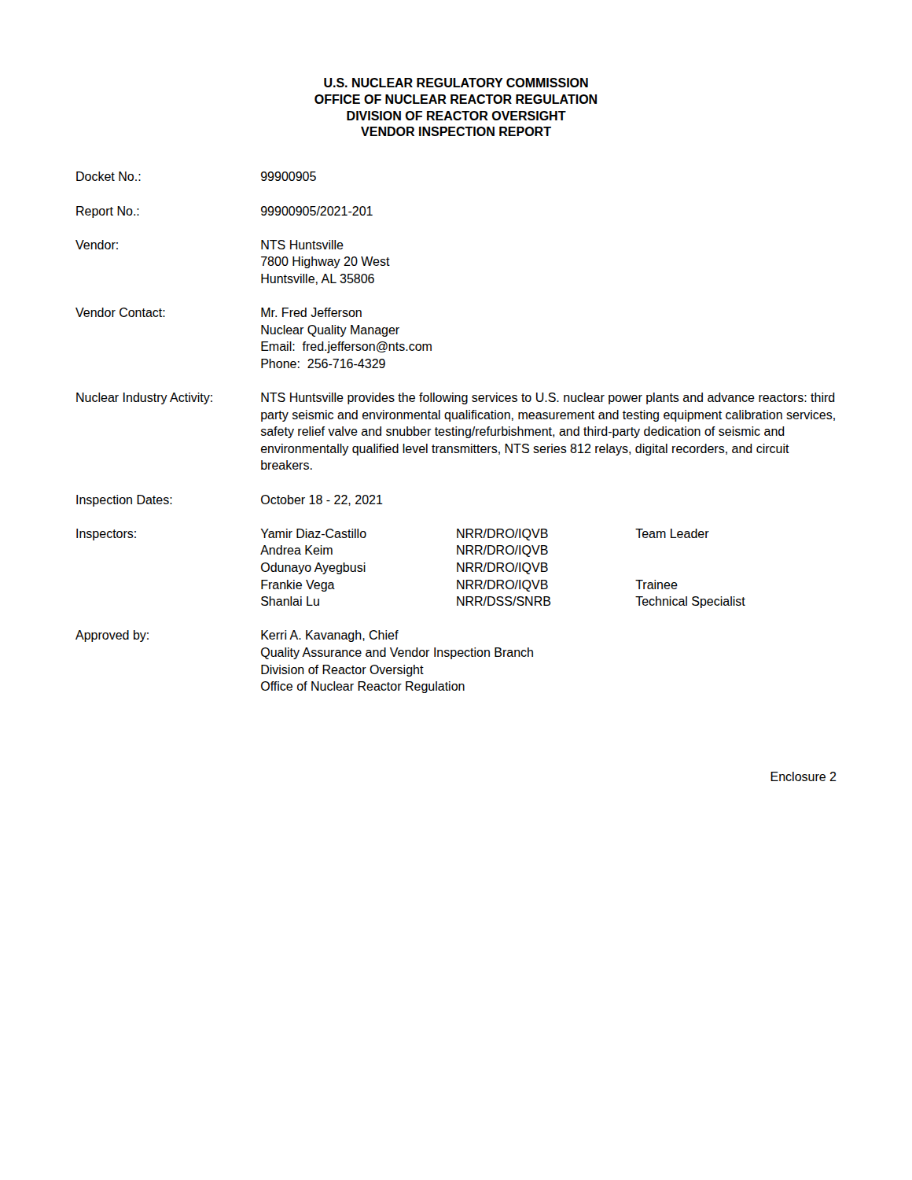U.S. NUCLEAR REGULATORY COMMISSION
OFFICE OF NUCLEAR REACTOR REGULATION
DIVISION OF REACTOR OVERSIGHT
VENDOR INSPECTION REPORT
| Docket No.: | 99900905 |
| Report No.: | 99900905/2021-201 |
| Vendor: | NTS Huntsville 7800 Highway 20 West Huntsville, AL 35806 |
| Vendor Contact: | Mr. Fred Jefferson Nuclear Quality Manager Email: fred.jefferson@nts.com Phone: 256-716-4329 |
| Nuclear Industry Activity: | NTS Huntsville provides the following services to U.S. nuclear power plants and advance reactors: third party seismic and environmental qualification, measurement and testing equipment calibration services, safety relief valve and snubber testing/refurbishment, and third-party dedication of seismic and environmentally qualified level transmitters, NTS series 812 relays, digital recorders, and circuit breakers. |
| Inspection Dates: | October 18 - 22, 2021 |
| Inspectors: | / Yamir Diaz-Castillo / NRR/DRO/IQVB / Team Leader / / Andrea Keim / NRR/DRO/IQVB / / / Odunayo Ayegbusi / NRR/DRO/IQVB / / / Frankie Vega / NRR/DRO/IQVB / Trainee / / Shanlai Lu / NRR/DSS/SNRB / Technical Specialist / |
| Approved by: | Kerri A. Kavanagh, Chief Quality Assurance and Vendor Inspection Branch Division of Reactor Oversight Office of Nuclear Reactor Regulation |
Enclosure 2